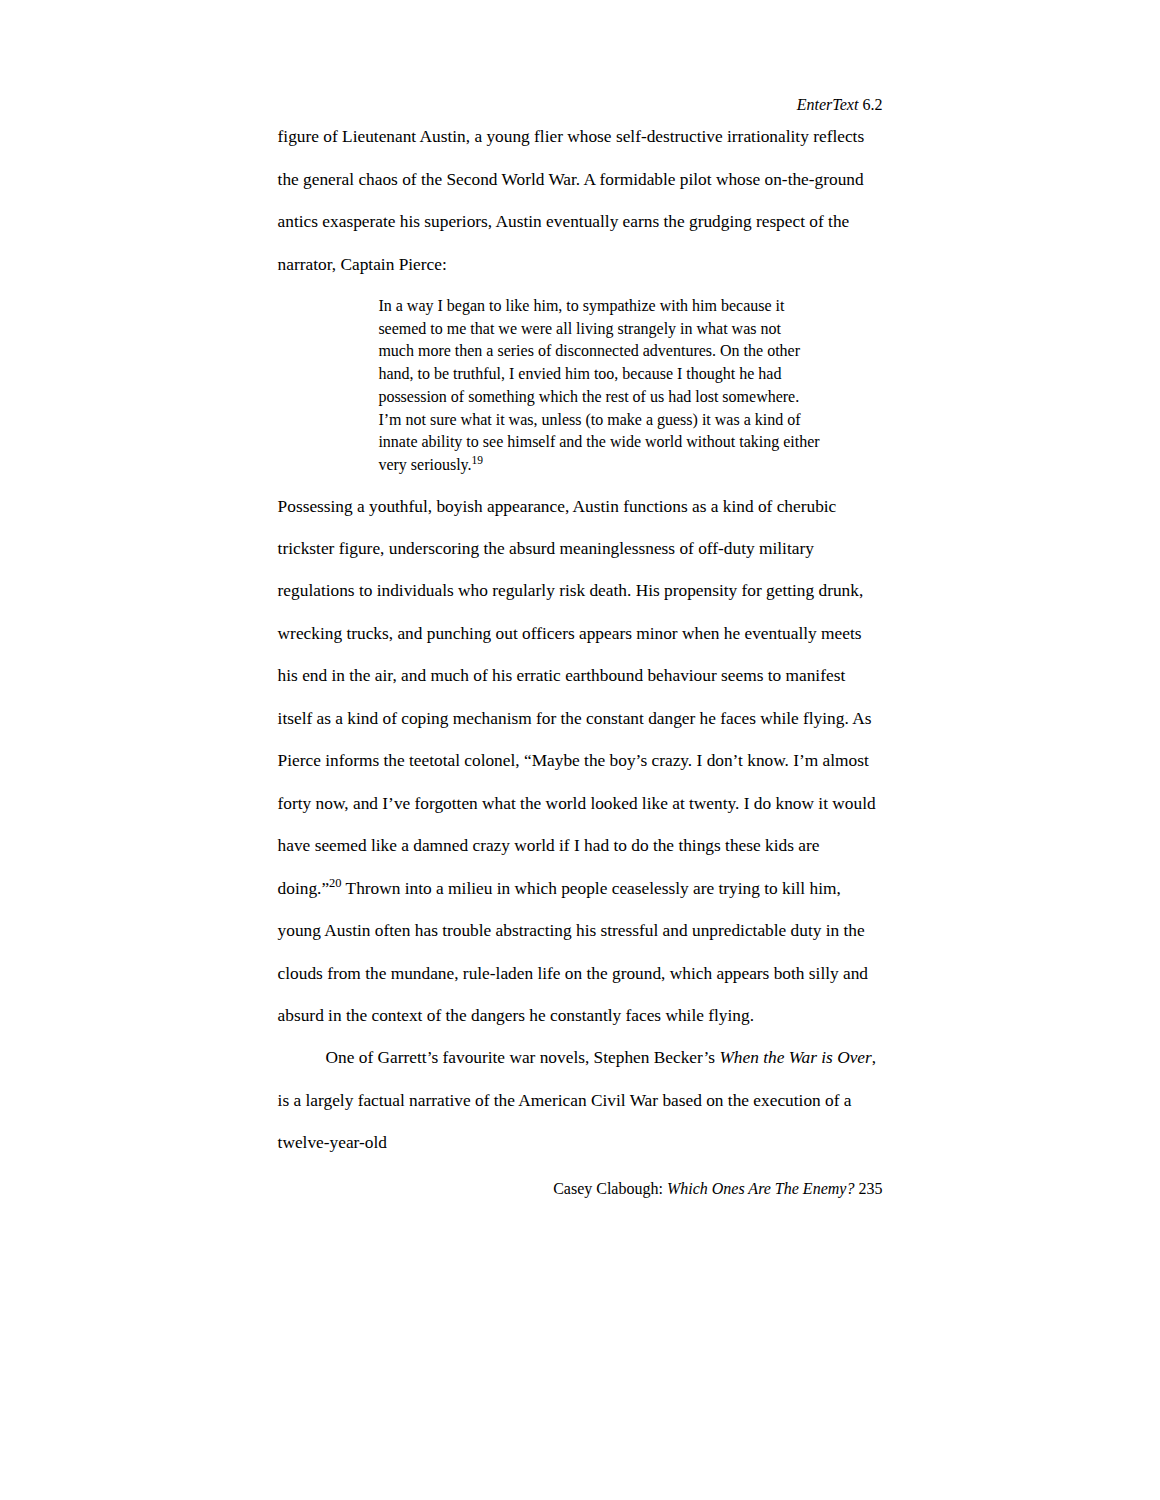EnterText 6.2
figure of Lieutenant Austin, a young flier whose self-destructive irrationality reflects the general chaos of the Second World War. A formidable pilot whose on-the-ground antics exasperate his superiors, Austin eventually earns the grudging respect of the narrator, Captain Pierce:
In a way I began to like him, to sympathize with him because it seemed to me that we were all living strangely in what was not much more then a series of disconnected adventures. On the other hand, to be truthful, I envied him too, because I thought he had possession of something which the rest of us had lost somewhere. I’m not sure what it was, unless (to make a guess) it was a kind of innate ability to see himself and the wide world without taking either very seriously.19
Possessing a youthful, boyish appearance, Austin functions as a kind of cherubic trickster figure, underscoring the absurd meaninglessness of off-duty military regulations to individuals who regularly risk death. His propensity for getting drunk, wrecking trucks, and punching out officers appears minor when he eventually meets his end in the air, and much of his erratic earthbound behaviour seems to manifest itself as a kind of coping mechanism for the constant danger he faces while flying. As Pierce informs the teetotal colonel, “Maybe the boy’s crazy. I don’t know. I’m almost forty now, and I’ve forgotten what the world looked like at twenty. I do know it would have seemed like a damned crazy world if I had to do the things these kids are doing.”20 Thrown into a milieu in which people ceaselessly are trying to kill him, young Austin often has trouble abstracting his stressful and unpredictable duty in the clouds from the mundane, rule-laden life on the ground, which appears both silly and absurd in the context of the dangers he constantly faces while flying.
One of Garrett’s favourite war novels, Stephen Becker’s When the War is Over, is a largely factual narrative of the American Civil War based on the execution of a twelve-year-old
Casey Clabough: Which Ones Are The Enemy? 235